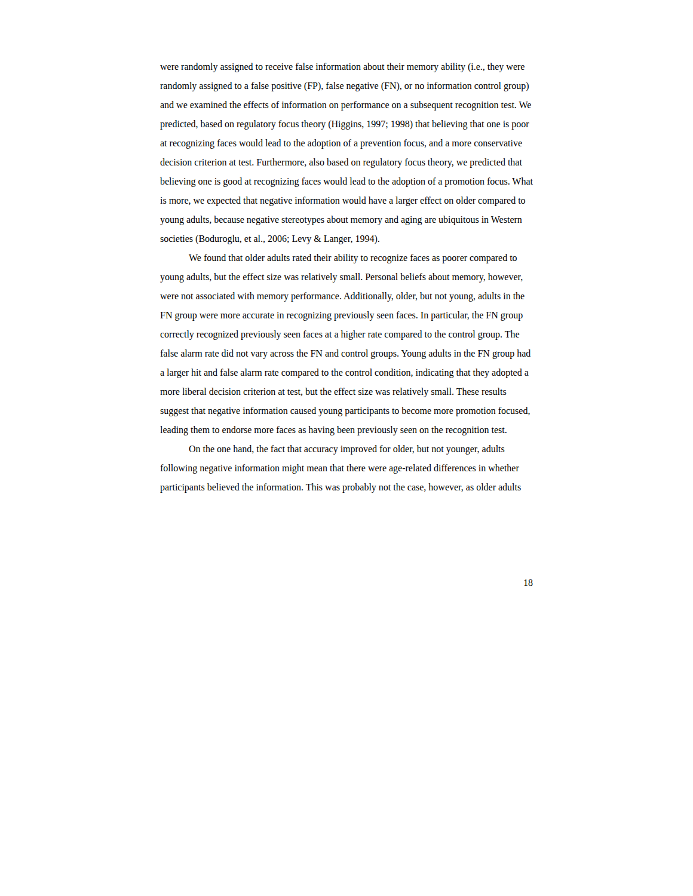were randomly assigned to receive false information about their memory ability (i.e., they were randomly assigned to a false positive (FP), false negative (FN), or no information control group) and we examined the effects of information on performance on a subsequent recognition test. We predicted, based on regulatory focus theory (Higgins, 1997; 1998) that believing that one is poor at recognizing faces would lead to the adoption of a prevention focus, and a more conservative decision criterion at test. Furthermore, also based on regulatory focus theory, we predicted that believing one is good at recognizing faces would lead to the adoption of a promotion focus. What is more, we expected that negative information would have a larger effect on older compared to young adults, because negative stereotypes about memory and aging are ubiquitous in Western societies (Boduroglu, et al., 2006; Levy & Langer, 1994).
We found that older adults rated their ability to recognize faces as poorer compared to young adults, but the effect size was relatively small. Personal beliefs about memory, however, were not associated with memory performance. Additionally, older, but not young, adults in the FN group were more accurate in recognizing previously seen faces. In particular, the FN group correctly recognized previously seen faces at a higher rate compared to the control group. The false alarm rate did not vary across the FN and control groups. Young adults in the FN group had a larger hit and false alarm rate compared to the control condition, indicating that they adopted a more liberal decision criterion at test, but the effect size was relatively small. These results suggest that negative information caused young participants to become more promotion focused, leading them to endorse more faces as having been previously seen on the recognition test.
On the one hand, the fact that accuracy improved for older, but not younger, adults following negative information might mean that there were age-related differences in whether participants believed the information. This was probably not the case, however, as older adults
18